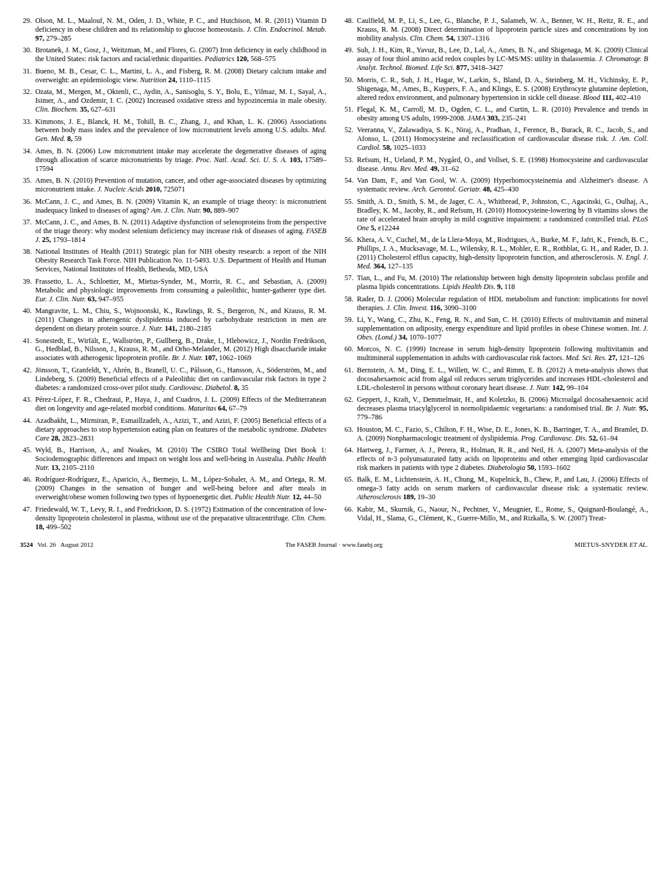29. Olson, M. L., Maalouf, N. M., Oden, J. D., White, P. C., and Hutchison, M. R. (2011) Vitamin D deficiency in obese children and its relationship to glucose homeostasis. J. Clin. Endocrinol. Metab. 97, 279–285
30. Brotanek, J. M., Gosz, J., Weitzman, M., and Flores, G. (2007) Iron deficiency in early childhood in the United States: risk factors and racial/ethnic disparities. Pediatrics 120, 568–575
31. Bueno, M. B., Cesar, C. L., Martini, L. A., and Fisberg, R. M. (2008) Dietary calcium intake and overweight: an epidemiologic view. Nutrition 24, 1110–1115
32. Ozata, M., Mergen, M., Oktenli, C., Aydin, A., Sanisoglu, S. Y., Bolu, E., Yilmaz, M. I., Sayal, A., Isimer, A., and Ozdemir, I. C. (2002) Increased oxidative stress and hypozincemia in male obesity. Clin. Biochem. 35, 627–631
33. Kimmons, J. E., Blanck, H. M., Tohill, B. C., Zhang, J., and Khan, L. K. (2006) Associations between body mass index and the prevalence of low micronutrient levels among U.S. adults. Med. Gen. Med. 8, 59
34. Ames, B. N. (2006) Low micronutrient intake may accelerate the degenerative diseases of aging through allocation of scarce micronutrients by triage. Proc. Natl. Acad. Sci. U. S. A. 103, 17589–17594
35. Ames, B. N. (2010) Prevention of mutation, cancer, and other age-associated diseases by optimizing micronutrient intake. J. Nucleic Acids 2010, 725071
36. McCann, J. C., and Ames, B. N. (2009) Vitamin K, an example of triage theory: is micronutrient inadequacy linked to diseases of aging? Am. J. Clin. Nutr. 90, 889–907
37. McCann, J. C., and Ames, B. N. (2011) Adaptive dysfunction of selenoproteins from the perspective of the triage theory: why modest selenium deficiency may increase risk of diseases of aging. FASEB J. 25, 1793–1814
38. National Institutes of Health (2011) Strategic plan for NIH obesity research: a report of the NIH Obesity Research Task Force. NIH Publication No. 11-5493. U.S. Department of Health and Human Services, National Institutes of Health, Bethesda, MD, USA
39. Frassetto, L. A., Schloetter, M., Mietus-Synder, M., Morris, R. C., and Sebastian, A. (2009) Metabolic and physiologic improvements from consuming a paleolithic, hunter-gatherer type diet. Eur. J. Clin. Nutr. 63, 947–955
40. Mangravite, L. M., Chiu, S., Wojnoonski, K., Rawlings, R. S., Bergeron, N., and Krauss, R. M. (2011) Changes in atherogenic dyslipidemia induced by carbohydrate restriction in men are dependent on dietary protein source. J. Nutr. 141, 2180–2185
41. Sonestedt, E., Wirfält, E., Wallström, P., Gullberg, B., Drake, I., Hlebowicz, J., Nordin Fredrikson, G., Hedblad, B., Nilsson, J., Krauss, R. M., and Orho-Melander, M. (2012) High disaccharide intake associates with atherogenic lipoprotein profile. Br. J. Nutr. 107, 1062–1069
42. Jönsson, T., Granfeldt, Y., Ahrén, B., Branell, U. C., Pålsson, G., Hansson, A., Söderström, M., and Lindeberg, S. (2009) Beneficial effects of a Paleolithic diet on cardiovascular risk factors in type 2 diabetes: a randomized cross-over pilot study. Cardiovasc. Diabetol. 8, 35
43. Pérez-López, F. R., Chedraui, P., Haya, J., and Cuadros, J. L. (2009) Effects of the Mediterranean diet on longevity and age-related morbid conditions. Maturitas 64, 67–79
44. Azadbakht, L., Mirmiran, P., Esmaillzadeh, A., Azizi, T., and Azizi, F. (2005) Beneficial effects of a dietary approaches to stop hypertension eating plan on features of the metabolic syndrome. Diabetes Care 28, 2823–2831
45. Wyld, B., Harrison, A., and Noakes, M. (2010) The CSIRO Total Wellbeing Diet Book 1: Sociodemographic differences and impact on weight loss and well-being in Australia. Public Health Nutr. 13, 2105–2110
46. Rodríguez-Rodríguez, E., Aparicio, A., Bermejo, L. M., López-Sobaler, A. M., and Ortega, R. M. (2009) Changes in the sensation of hunger and well-being before and after meals in overweight/obese women following two types of hypoenergetic diet. Public Health Nutr. 12, 44–50
47. Friedewald, W. T., Levy, R. I., and Fredrickson, D. S. (1972) Estimation of the concentration of low-density lipoprotein cholesterol in plasma, without use of the preparative ultracentrifuge. Clin. Chem. 18, 499–502
48. Caulfield, M. P., Li, S., Lee, G., Blanche, P. J., Salameh, W. A., Benner, W. H., Reitz, R. E., and Krauss, R. M. (2008) Direct determination of lipoprotein particle sizes and concentrations by ion mobility analysis. Clin. Chem. 54, 1307–1316
49. Suh, J. H., Kim, R., Yavuz, B., Lee, D., Lal, A., Ames, B. N., and Shigenaga, M. K. (2009) Clinical assay of four thiol amino acid redox couples by LC-MS/MS: utility in thalassemia. J. Chromatogr. B Analyt. Technol. Biomed. Life Sci. 877, 3418–3427
50. Morris, C. R., Suh, J. H., Hagar, W., Larkin, S., Bland, D. A., Steinberg, M. H., Vichinsky, E. P., Shigenaga, M., Ames, B., Kuypers, F. A., and Klings, E. S. (2008) Erythrocyte glutamine depletion, altered redox environment, and pulmonary hypertension in sickle cell disease. Blood 111, 402–410
51. Flegal, K. M., Carroll, M. D., Ogden, C. L., and Curtin, L. R. (2010) Prevalence and trends in obesity among US adults, 1999-2008. JAMA 303, 235–241
52. Veeranna, V., Zalawadiya, S. K., Niraj, A., Pradhan, J., Ference, B., Burack, R. C., Jacob, S., and Afonso, L. (2011) Homocysteine and reclassification of cardiovascular disease risk. J. Am. Coll. Cardiol. 58, 1025–1033
53. Refsum, H., Ueland, P. M., Nygård, O., and Vollset, S. E. (1998) Homocysteine and cardiovascular disease. Annu. Rev. Med. 49, 31–62
54. Van Dam, F., and Van Gool, W. A. (2009) Hyperhomocysteinemia and Alzheimer's disease. A systematic review. Arch. Gerontol. Geriatr. 48, 425–430
55. Smith, A. D., Smith, S. M., de Jager, C. A., Whitbread, P., Johnston, C., Agacinski, G., Oulhaj, A., Bradley, K. M., Jacoby, R., and Refsum, H. (2010) Homocysteine-lowering by B vitamins slows the rate of accelerated brain atrophy in mild cognitive impairment: a randomized controlled trial. PLoS One 5, e12244
56. Khera, A. V., Cuchel, M., de la Llera-Moya, M., Rodrigues, A., Burke, M. F., Jafri, K., French, B. C., Phillips, J. A., Mucksavage, M. L., Wilensky, R. L., Mohler, E. R., Rothblat, G. H., and Rader, D. J. (2011) Cholesterol efflux capacity, high-density lipoprotein function, and atherosclerosis. N. Engl. J. Med. 364, 127–135
57. Tian, L., and Fu, M. (2010) The relationship between high density lipoprotein subclass profile and plasma lipids concentrations. Lipids Health Dis. 9, 118
58. Rader, D. J. (2006) Molecular regulation of HDL metabolism and function: implications for novel therapies. J. Clin. Invest. 116, 3090–3100
59. Li, Y., Wang, C., Zhu, K., Feng, R. N., and Sun, C. H. (2010) Effects of multivitamin and mineral supplementation on adiposity, energy expenditure and lipid profiles in obese Chinese women. Int. J. Obes. (Lond.) 34, 1070–1077
60. Morcos, N. C. (1999) Increase in serum high-density lipoprotein following multivitamin and multimineral supplementation in adults with cardiovascular risk factors. Med. Sci. Res. 27, 121–126
61. Bernstein, A. M., Ding, E. L., Willett, W. C., and Rimm, E. B. (2012) A meta-analysis shows that docosahexaenoic acid from algal oil reduces serum triglycerides and increases HDL-cholesterol and LDL-cholesterol in persons without coronary heart disease. J. Nutr. 142, 99–104
62. Geppert, J., Kraft, V., Demmelmair, H., and Koletzko, B. (2006) Microalgal docosahexaenoic acid decreases plasma triacylglycerol in normolipidaemic vegetarians: a randomised trial. Br. J. Nutr. 95, 779–786
63. Houston, M. C., Fazio, S., Chilton, F. H., Wise, D. E., Jones, K. B., Barringer, T. A., and Bramlet, D. A. (2009) Nonpharmacologic treatment of dyslipidemia. Prog. Cardiovasc. Dis. 52, 61–94
64. Hartweg, J., Farmer, A. J., Perera, R., Holman, R. R., and Neil, H. A. (2007) Meta-analysis of the effects of n-3 polyunsaturated fatty acids on lipoproteins and other emerging lipid cardiovascular risk markers in patients with type 2 diabetes. Diabetologia 50, 1593–1602
65. Balk, E. M., Lichtenstein, A. H., Chung, M., Kupelnick, B., Chew, P., and Lau, J. (2006) Effects of omega-3 fatty acids on serum markers of cardiovascular disease risk: a systematic review. Atherosclerosis 189, 19–30
66. Kabir, M., Skurnik, G., Naour, N., Pechtner, V., Meugnier, E., Rome, S., Quignard-Boulangé, A., Vidal, H., Slama, G., Clément, K., Guerre-Millo, M., and Rizkalla, S. W. (2007) Treat-
3524 Vol. 26 August 2012
The FASEB Journal · www.fasebj.org
MIETUS-SNYDER ET AL.